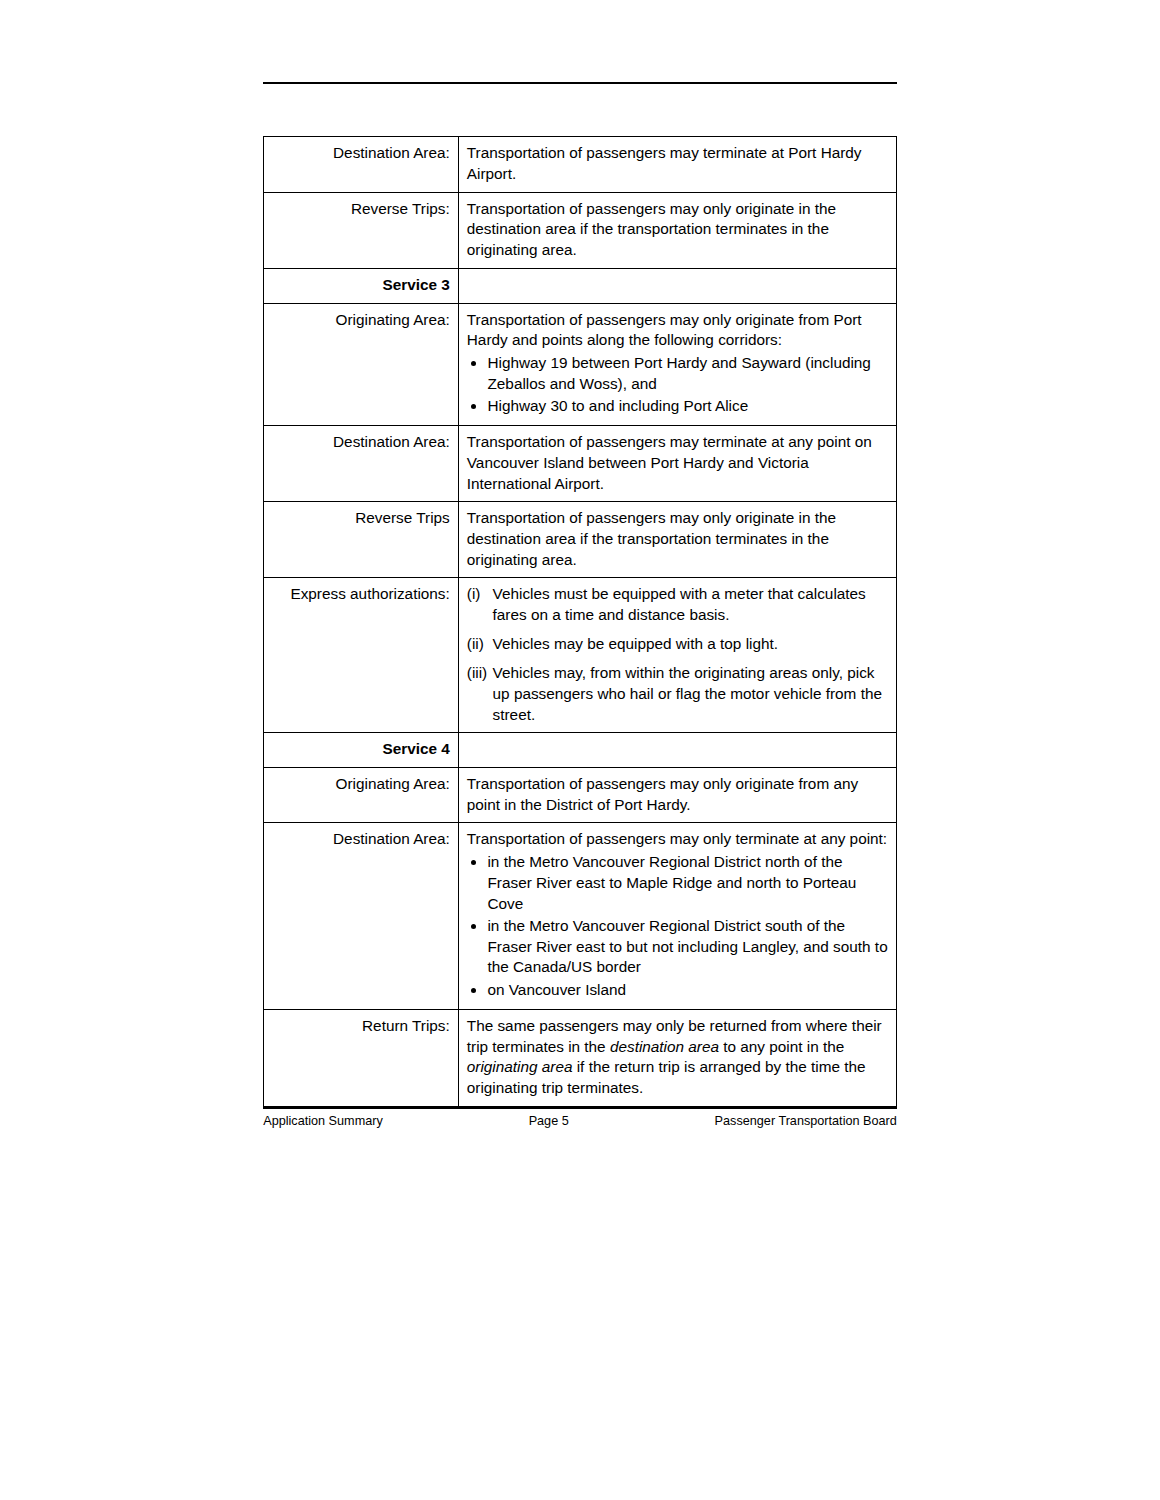| Destination Area: | Transportation of passengers may terminate at Port Hardy Airport. |
| Reverse Trips: | Transportation of passengers may only originate in the destination area if the transportation terminates in the originating area. |
| Service 3 | |
| Originating Area: | Transportation of passengers may only originate from Port Hardy and points along the following corridors: Highway 19 between Port Hardy and Sayward (including Zeballos and Woss), and Highway 30 to and including Port Alice |
| Destination Area: | Transportation of passengers may terminate at any point on Vancouver Island between Port Hardy and Victoria International Airport. |
| Reverse Trips | Transportation of passengers may only originate in the destination area if the transportation terminates in the originating area. |
| Express authorizations: | (i) Vehicles must be equipped with a meter that calculates fares on a time and distance basis. (ii) Vehicles may be equipped with a top light. (iii) Vehicles may, from within the originating areas only, pick up passengers who hail or flag the motor vehicle from the street. |
| Service 4 | |
| Originating Area: | Transportation of passengers may only originate from any point in the District of Port Hardy. |
| Destination Area: | Transportation of passengers may only terminate at any point: in the Metro Vancouver Regional District north of the Fraser River east to Maple Ridge and north to Porteau Cove in the Metro Vancouver Regional District south of the Fraser River east to but not including Langley, and south to the Canada/US border on Vancouver Island |
| Return Trips: | The same passengers may only be returned from where their trip terminates in the destination area to any point in the originating area if the return trip is arranged by the time the originating trip terminates. |
Application Summary
Page 5
Passenger Transportation Board